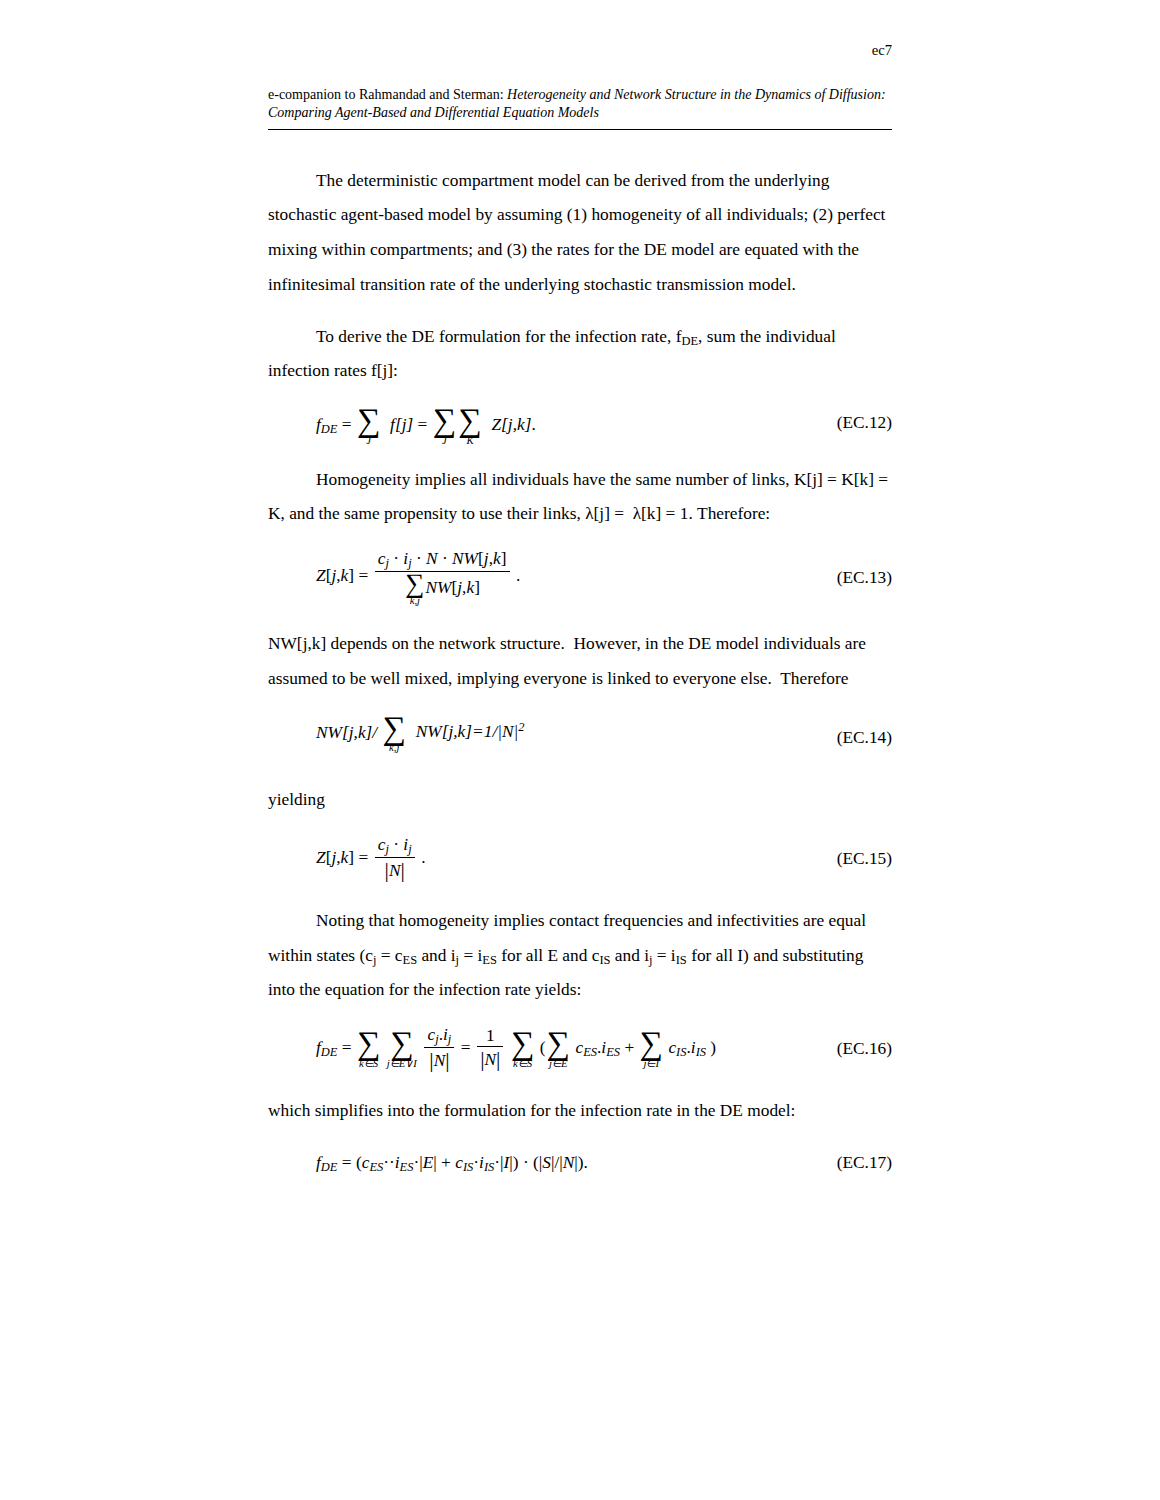ec7
e-companion to Rahmandad and Sterman: Heterogeneity and Network Structure in the Dynamics of Diffusion:
Comparing Agent-Based and Differential Equation Models
The deterministic compartment model can be derived from the underlying stochastic agent-based model by assuming (1) homogeneity of all individuals; (2) perfect mixing within compartments; and (3) the rates for the DE model are equated with the infinitesimal transition rate of the underlying stochastic transmission model.
To derive the DE formulation for the infection rate, fDE, sum the individual infection rates f[j]:
fDE = ∑J f[j] = ∑J∑K Z[j,k]. (EC.12)
Homogeneity implies all individuals have the same number of links, K[j] = K[k] = K, and the same propensity to use their links, λ[j] = λ[k] = 1. Therefore:
Z[j,k] = cj · ij · N · NW[j,k] ∑k,j NW[j,k] . (EC.13)
NW[j,k] depends on the network structure. However, in the DE model individuals are assumed to be well mixed, implying everyone is linked to everyone else. Therefore
NW[j,k]/ ∑k,j NW[j,k]=1/|N|2 (EC.14)
yielding
Z[j,k] = cj · ij |N| . (EC.15)
Noting that homogeneity implies contact frequencies and infectivities are equal within states (cj = cES and ij = iES for all E and cIS and ij = iIS for all I) and substituting into the equation for the infection rate yields:
fDE = ∑k∈S ∑j∈E∨I cj.ij |N| = 1 |N| ∑k∈S (∑j∈E cES.iES + ∑j∈I cIS.iIS ) (EC.16)
which simplifies into the formulation for the infection rate in the DE model:
fDE = (cES··iES·|E| + cIS·iIS·|I|) · (|S|/|N|). (EC.17)